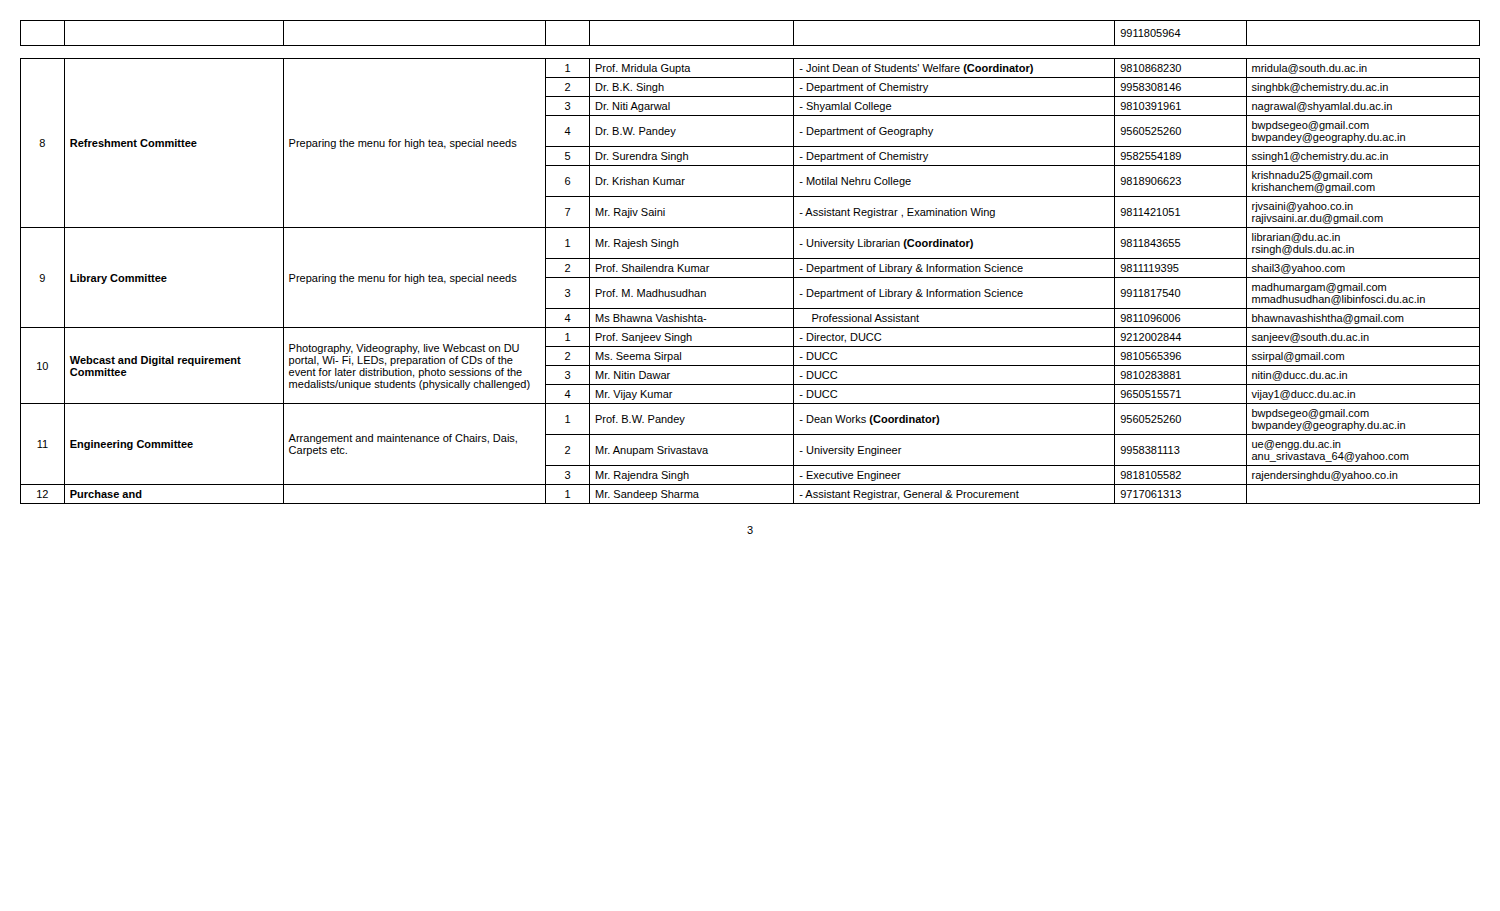| | | | | | | 9911805964 | |
| 8 | Refreshment Committee | Preparing the menu for high tea, special needs | 1 | Prof. Mridula Gupta | - Joint Dean of Students' Welfare (Coordinator) | 9810868230 | mridula@south.du.ac.in |
| 2 | Dr. B.K. Singh | - Department of Chemistry | 9958308146 | singhbk@chemistry.du.ac.in |
| 3 | Dr. Niti Agarwal | - Shyamlal College | 9810391961 | nagrawal@shyamlal.du.ac.in |
| 4 | Dr. B.W. Pandey | - Department of Geography | 9560525260 | bwpdsegeo@gmail.com bwpandey@geography.du.ac.in |
| 5 | Dr. Surendra Singh | - Department of Chemistry | 9582554189 | ssingh1@chemistry.du.ac.in |
| 6 | Dr. Krishan Kumar | - Motilal Nehru College | 9818906623 | krishnadu25@gmail.com krishanchem@gmail.com |
| 7 | Mr. Rajiv Saini | - Assistant Registrar , Examination Wing | 9811421051 | rjvsaini@yahoo.co.in rajivsaini.ar.du@gmail.com |
| 9 | Library Committee | Preparing the menu for high tea, special needs | 1 | Mr. Rajesh Singh | - University Librarian (Coordinator) | 9811843655 | librarian@du.ac.in rsingh@duls.du.ac.in |
| 2 | Prof. Shailendra Kumar | - Department of Library & Information Science | 9811119395 | shail3@yahoo.com |
| 3 | Prof. M. Madhusudhan | - Department of Library & Information Science | 9911817540 | madhumargam@gmail.com mmadhusudhan@libinfosci.du.ac.in |
| 4 | Ms Bhawna Vashishta- | Professional Assistant | 9811096006 | bhawnavashishtha@gmail.com |
| 10 | Webcast and Digital requirement Committee | Photography, Videography, live Webcast on DU portal, Wi- Fi, LEDs, preparation of CDs of the event for later distribution, photo sessions of the medalists/unique students (physically challenged) | 1 | Prof. Sanjeev Singh | - Director, DUCC | 9212002844 | sanjeev@south.du.ac.in |
| 2 | Ms. Seema Sirpal | - DUCC | 9810565396 | ssirpal@gmail.com |
| 3 | Mr. Nitin Dawar | - DUCC | 9810283881 | nitin@ducc.du.ac.in |
| 4 | Mr. Vijay Kumar | - DUCC | 9650515571 | vijay1@ducc.du.ac.in |
| 11 | Engineering Committee | Arrangement and maintenance of Chairs, Dais, Carpets etc. | 1 | Prof. B.W. Pandey | - Dean Works (Coordinator) | 9560525260 | bwpdsegeo@gmail.com bwpandey@geography.du.ac.in |
| 2 | Mr. Anupam Srivastava | - University Engineer | 9958381113 | ue@engg.du.ac.in anu_srivastava_64@yahoo.com |
| 3 | Mr. Rajendra Singh | - Executive Engineer | 9818105582 | rajendersinghdu@yahoo.co.in |
| 12 | Purchase and | | 1 | Mr. Sandeep Sharma | - Assistant Registrar, General & Procurement | 9717061313 | |
3